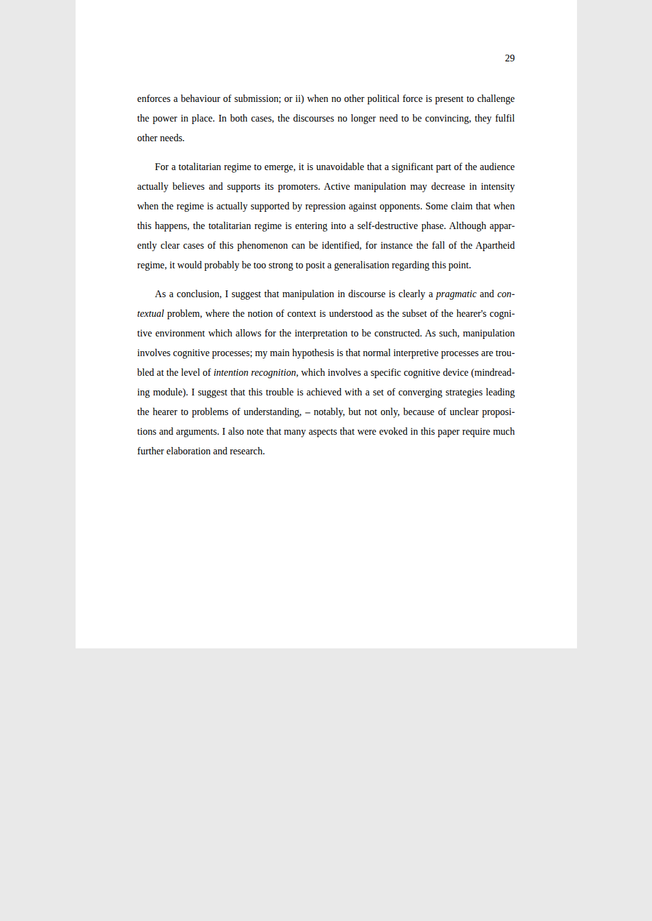29
enforces a behaviour of submission; or ii) when no other political force is present to challenge the power in place. In both cases, the discourses no longer need to be convincing, they fulfil other needs.
For a totalitarian regime to emerge, it is unavoidable that a significant part of the audience actually believes and supports its promoters. Active manipulation may decrease in intensity when the regime is actually supported by repression against opponents. Some claim that when this happens, the totalitarian regime is entering into a self-destructive phase. Although apparently clear cases of this phenomenon can be identified, for instance the fall of the Apartheid regime, it would probably be too strong to posit a generalisation regarding this point.
As a conclusion, I suggest that manipulation in discourse is clearly a pragmatic and contextual problem, where the notion of context is understood as the subset of the hearer's cognitive environment which allows for the interpretation to be constructed. As such, manipulation involves cognitive processes; my main hypothesis is that normal interpretive processes are troubled at the level of intention recognition, which involves a specific cognitive device (mindreading module). I suggest that this trouble is achieved with a set of converging strategies leading the hearer to problems of understanding, – notably, but not only, because of unclear propositions and arguments. I also note that many aspects that were evoked in this paper require much further elaboration and research.